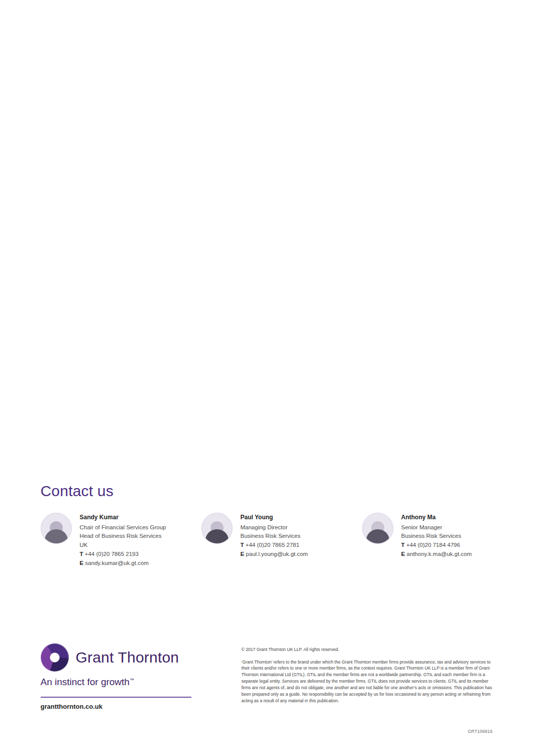Contact us
Sandy Kumar
Chair of Financial Services Group Head of Business Risk Services UK T +44 (0)20 7865 2193 E sandy.kumar@uk.gt.com
Paul Young
Managing Director Business Risk Services T +44 (0)20 7865 2781 E paul.l.young@uk.gt.com
Anthony Ma
Senior Manager Business Risk Services T +44 (0)20 7184 4796 E anthony.k.ma@uk.gt.com
Grant Thornton
An instinct for growth™
grantthornton.co.uk
© 2017 Grant Thornton UK LLP. All rights reserved.
‘Grant Thornton’ refers to the brand under which the Grant Thornton member firms provide assurance, tax and advisory services to their clients and/or refers to one or more member firms, as the context requires. Grant Thornton UK LLP is a member firm of Grant Thornton International Ltd (GTIL). GTIL and the member firms are not a worldwide partnership. GTIL and each member firm is a separate legal entity. Services are delivered by the member firms. GTIL does not provide services to clients. GTIL and its member firms are not agents of, and do not obligate, one another and are not liable for one another’s acts or omissions. This publication has been prepared only as a guide. No responsibility can be accepted by us for loss occasioned to any person acting or refraining from acting as a result of any material in this publication.
GRT106816